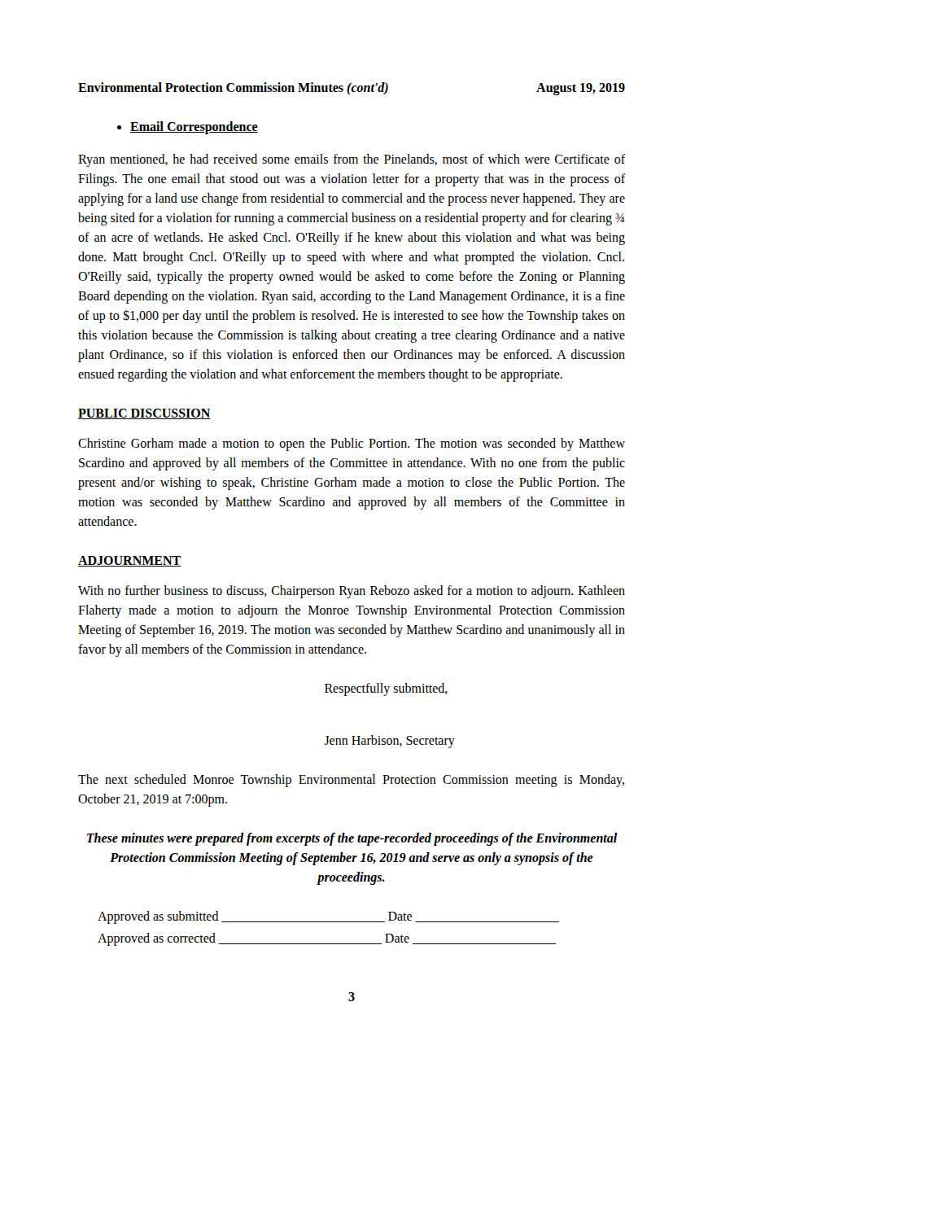Environmental Protection Commission Minutes (cont'd)
August 19, 2019
Email Correspondence
Ryan mentioned, he had received some emails from the Pinelands, most of which were Certificate of Filings. The one email that stood out was a violation letter for a property that was in the process of applying for a land use change from residential to commercial and the process never happened. They are being sited for a violation for running a commercial business on a residential property and for clearing ¾ of an acre of wetlands. He asked Cncl. O'Reilly if he knew about this violation and what was being done. Matt brought Cncl. O'Reilly up to speed with where and what prompted the violation. Cncl. O'Reilly said, typically the property owned would be asked to come before the Zoning or Planning Board depending on the violation. Ryan said, according to the Land Management Ordinance, it is a fine of up to $1,000 per day until the problem is resolved. He is interested to see how the Township takes on this violation because the Commission is talking about creating a tree clearing Ordinance and a native plant Ordinance, so if this violation is enforced then our Ordinances may be enforced. A discussion ensued regarding the violation and what enforcement the members thought to be appropriate.
PUBLIC DISCUSSION
Christine Gorham made a motion to open the Public Portion. The motion was seconded by Matthew Scardino and approved by all members of the Committee in attendance. With no one from the public present and/or wishing to speak, Christine Gorham made a motion to close the Public Portion. The motion was seconded by Matthew Scardino and approved by all members of the Committee in attendance.
ADJOURNMENT
With no further business to discuss, Chairperson Ryan Rebozo asked for a motion to adjourn. Kathleen Flaherty made a motion to adjourn the Monroe Township Environmental Protection Commission Meeting of September 16, 2019. The motion was seconded by Matthew Scardino and unanimously all in favor by all members of the Commission in attendance.
Respectfully submitted,
Jenn Harbison, Secretary
The next scheduled Monroe Township Environmental Protection Commission meeting is Monday, October 21, 2019 at 7:00pm.
These minutes were prepared from excerpts of the tape-recorded proceedings of the Environmental Protection Commission Meeting of September 16, 2019 and serve as only a synopsis of the proceedings.
Approved as submitted _________________________ Date ______________________
Approved as corrected _________________________ Date ______________________
3